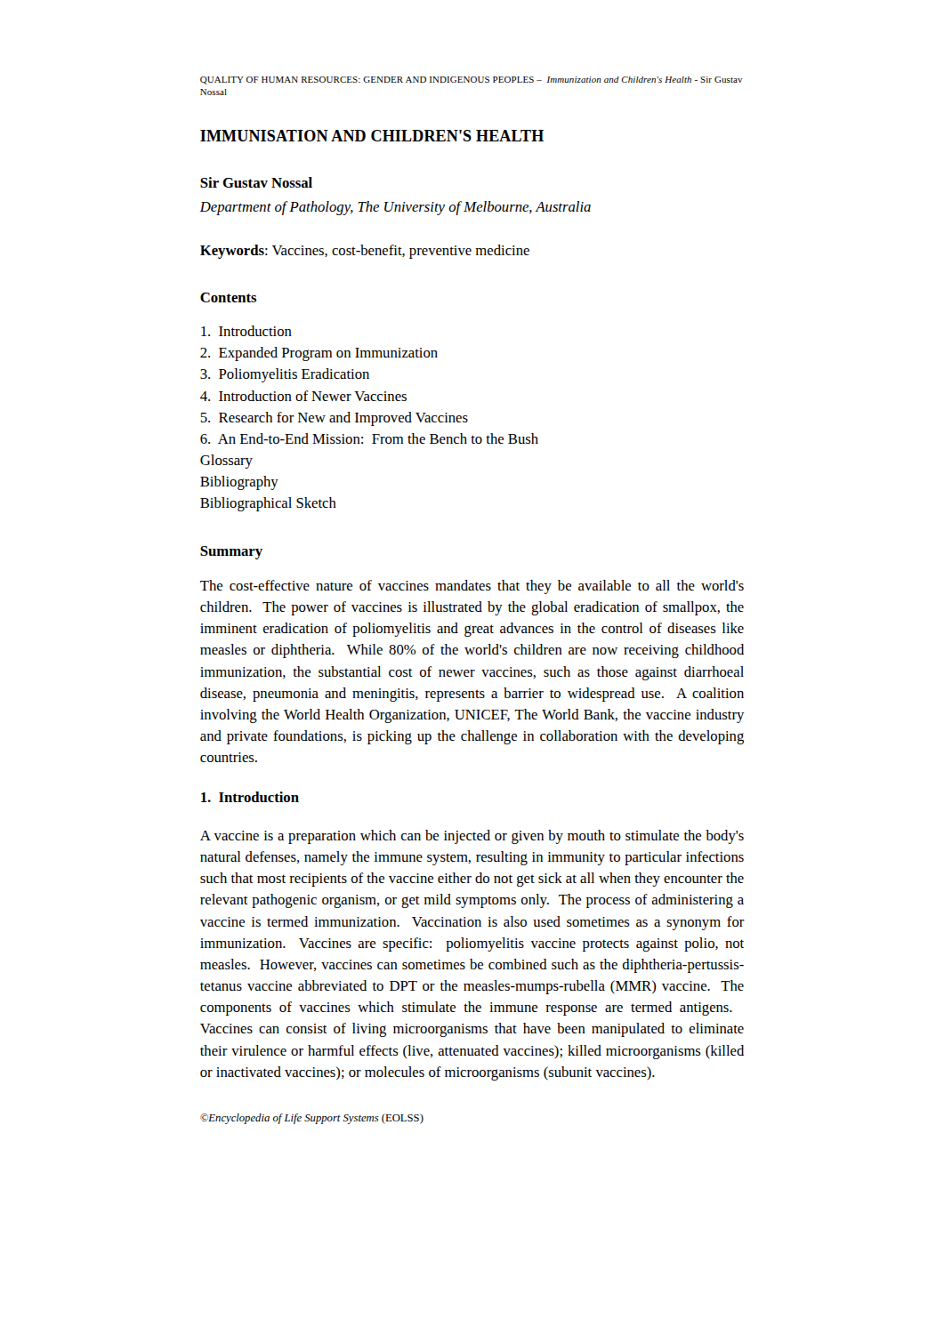QUALITY OF HUMAN RESOURCES: GENDER AND INDIGENOUS PEOPLES – Immunization and Children's Health - Sir Gustav Nossal
IMMUNISATION AND CHILDREN'S HEALTH
Sir Gustav Nossal
Department of Pathology, The University of Melbourne, Australia
Keywords: Vaccines, cost-benefit, preventive medicine
Contents
1. Introduction
2. Expanded Program on Immunization
3. Poliomyelitis Eradication
4. Introduction of Newer Vaccines
5. Research for New and Improved Vaccines
6. An End-to-End Mission: From the Bench to the Bush
Glossary
Bibliography
Bibliographical Sketch
Summary
The cost-effective nature of vaccines mandates that they be available to all the world's children. The power of vaccines is illustrated by the global eradication of smallpox, the imminent eradication of poliomyelitis and great advances in the control of diseases like measles or diphtheria. While 80% of the world's children are now receiving childhood immunization, the substantial cost of newer vaccines, such as those against diarrhoeal disease, pneumonia and meningitis, represents a barrier to widespread use. A coalition involving the World Health Organization, UNICEF, The World Bank, the vaccine industry and private foundations, is picking up the challenge in collaboration with the developing countries.
1. Introduction
A vaccine is a preparation which can be injected or given by mouth to stimulate the body's natural defenses, namely the immune system, resulting in immunity to particular infections such that most recipients of the vaccine either do not get sick at all when they encounter the relevant pathogenic organism, or get mild symptoms only. The process of administering a vaccine is termed immunization. Vaccination is also used sometimes as a synonym for immunization. Vaccines are specific: poliomyelitis vaccine protects against polio, not measles. However, vaccines can sometimes be combined such as the diphtheria-pertussis-tetanus vaccine abbreviated to DPT or the measles-mumps-rubella (MMR) vaccine. The components of vaccines which stimulate the immune response are termed antigens. Vaccines can consist of living microorganisms that have been manipulated to eliminate their virulence or harmful effects (live, attenuated vaccines); killed microorganisms (killed or inactivated vaccines); or molecules of microorganisms (subunit vaccines).
©Encyclopedia of Life Support Systems (EOLSS)